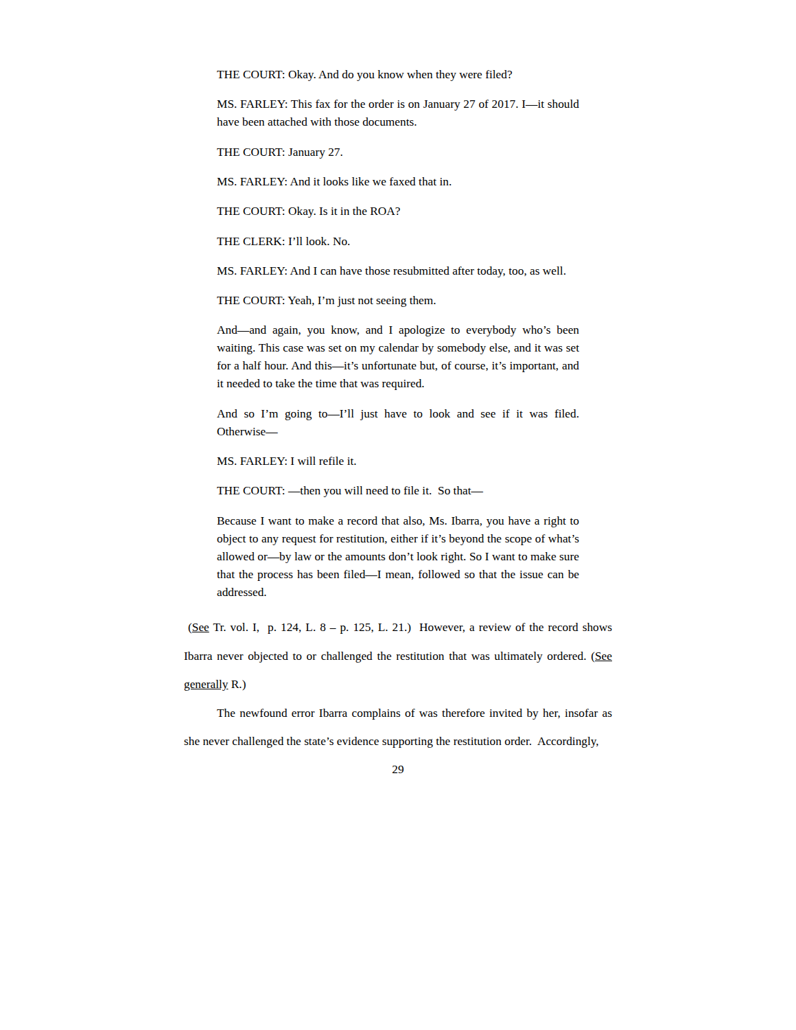THE COURT: Okay. And do you know when they were filed?
MS. FARLEY: This fax for the order is on January 27 of 2017. I—it should have been attached with those documents.
THE COURT: January 27.
MS. FARLEY: And it looks like we faxed that in.
THE COURT: Okay. Is it in the ROA?
THE CLERK: I’ll look. No.
MS. FARLEY: And I can have those resubmitted after today, too, as well.
THE COURT: Yeah, I’m just not seeing them.
And—and again, you know, and I apologize to everybody who’s been waiting. This case was set on my calendar by somebody else, and it was set for a half hour. And this—it’s unfortunate but, of course, it’s important, and it needed to take the time that was required.
And so I’m going to—I’ll just have to look and see if it was filed. Otherwise—
MS. FARLEY: I will refile it.
THE COURT: —then you will need to file it. So that—
Because I want to make a record that also, Ms. Ibarra, you have a right to object to any request for restitution, either if it’s beyond the scope of what’s allowed or—by law or the amounts don’t look right. So I want to make sure that the process has been filed—I mean, followed so that the issue can be addressed.
(See Tr. vol. I, p. 124, L. 8 – p. 125, L. 21.) However, a review of the record shows Ibarra never objected to or challenged the restitution that was ultimately ordered. (See generally R.)
The newfound error Ibarra complains of was therefore invited by her, insofar as she never challenged the state’s evidence supporting the restitution order. Accordingly,
29